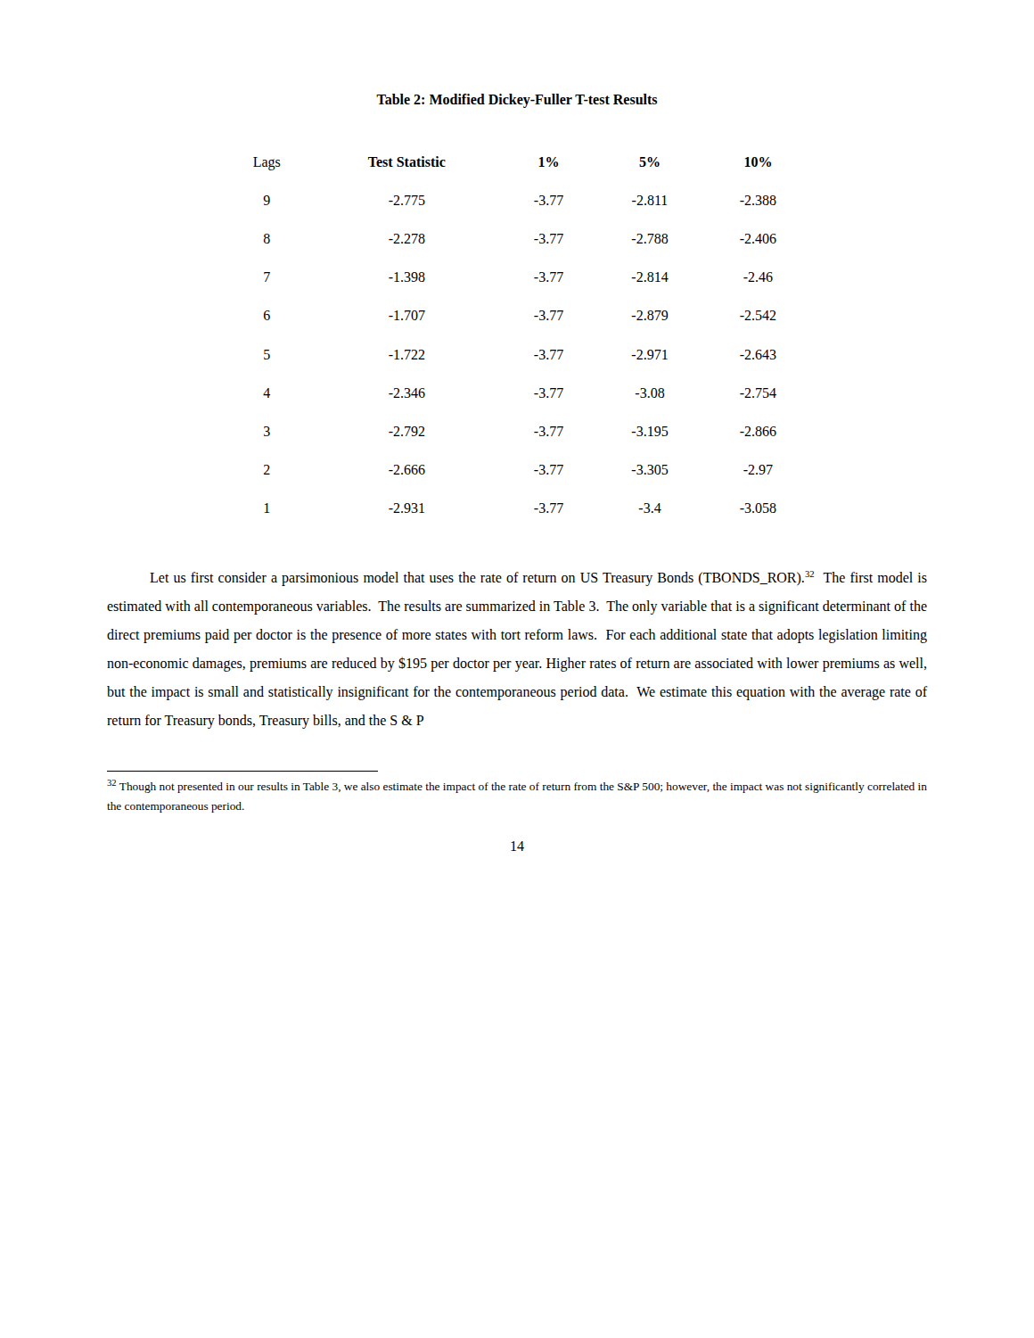Table 2: Modified Dickey-Fuller T-test Results
| Lags | Test Statistic | 1% | 5% | 10% |
| --- | --- | --- | --- | --- |
| 9 | -2.775 | -3.77 | -2.811 | -2.388 |
| 8 | -2.278 | -3.77 | -2.788 | -2.406 |
| 7 | -1.398 | -3.77 | -2.814 | -2.46 |
| 6 | -1.707 | -3.77 | -2.879 | -2.542 |
| 5 | -1.722 | -3.77 | -2.971 | -2.643 |
| 4 | -2.346 | -3.77 | -3.08 | -2.754 |
| 3 | -2.792 | -3.77 | -3.195 | -2.866 |
| 2 | -2.666 | -3.77 | -3.305 | -2.97 |
| 1 | -2.931 | -3.77 | -3.4 | -3.058 |
Let us first consider a parsimonious model that uses the rate of return on US Treasury Bonds (TBONDS_ROR).32 The first model is estimated with all contemporaneous variables. The results are summarized in Table 3. The only variable that is a significant determinant of the direct premiums paid per doctor is the presence of more states with tort reform laws. For each additional state that adopts legislation limiting non-economic damages, premiums are reduced by $195 per doctor per year. Higher rates of return are associated with lower premiums as well, but the impact is small and statistically insignificant for the contemporaneous period data. We estimate this equation with the average rate of return for Treasury bonds, Treasury bills, and the S & P
32 Though not presented in our results in Table 3, we also estimate the impact of the rate of return from the S&P 500; however, the impact was not significantly correlated in the contemporaneous period.
14